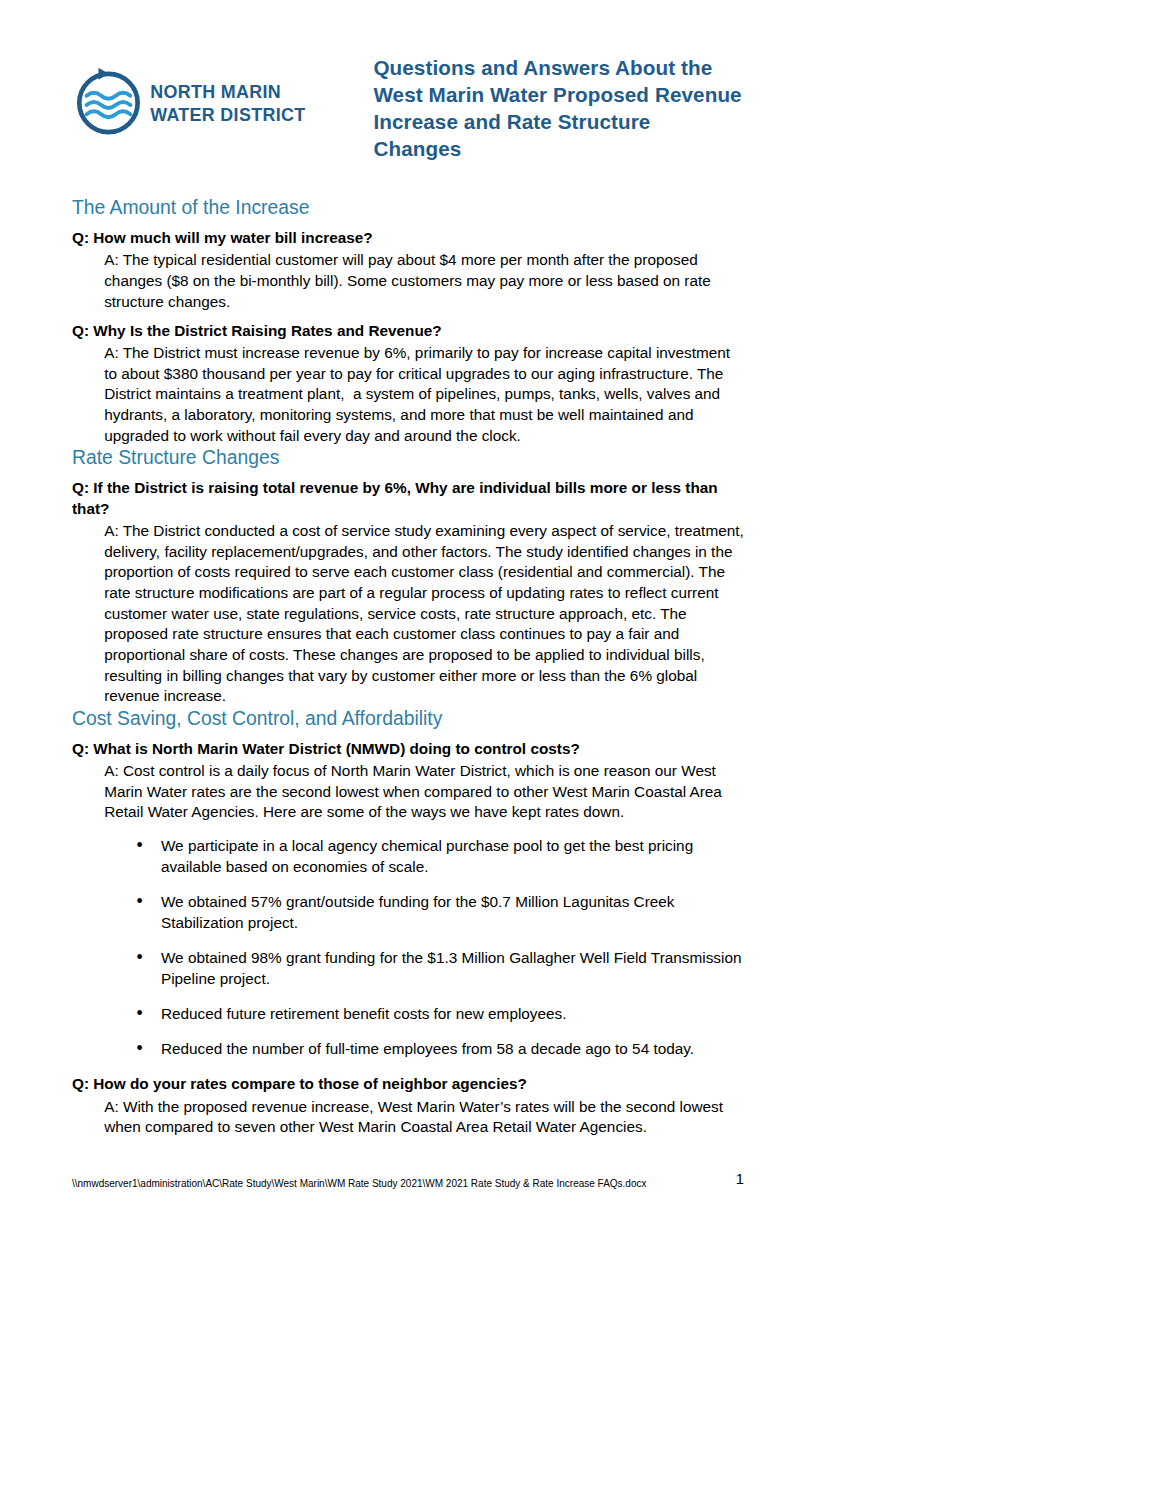NORTH MARIN WATER DISTRICT
Questions and Answers About the West Marin Water Proposed Revenue Increase and Rate Structure Changes
The Amount of the Increase
Q: How much will my water bill increase?
A: The typical residential customer will pay about $4 more per month after the proposed changes ($8 on the bi-monthly bill). Some customers may pay more or less based on rate structure changes.
Q: Why Is the District Raising Rates and Revenue?
A: The District must increase revenue by 6%, primarily to pay for increase capital investment to about $380 thousand per year to pay for critical upgrades to our aging infrastructure. The District maintains a treatment plant, a system of pipelines, pumps, tanks, wells, valves and hydrants, a laboratory, monitoring systems, and more that must be well maintained and upgraded to work without fail every day and around the clock.
Rate Structure Changes
Q: If the District is raising total revenue by 6%, Why are individual bills more or less than that?
A: The District conducted a cost of service study examining every aspect of service, treatment, delivery, facility replacement/upgrades, and other factors. The study identified changes in the proportion of costs required to serve each customer class (residential and commercial). The rate structure modifications are part of a regular process of updating rates to reflect current customer water use, state regulations, service costs, rate structure approach, etc. The proposed rate structure ensures that each customer class continues to pay a fair and proportional share of costs. These changes are proposed to be applied to individual bills, resulting in billing changes that vary by customer either more or less than the 6% global revenue increase.
Cost Saving, Cost Control, and Affordability
Q: What is North Marin Water District (NMWD) doing to control costs?
A: Cost control is a daily focus of North Marin Water District, which is one reason our West Marin Water rates are the second lowest when compared to other West Marin Coastal Area Retail Water Agencies. Here are some of the ways we have kept rates down.
We participate in a local agency chemical purchase pool to get the best pricing available based on economies of scale.
We obtained 57% grant/outside funding for the $0.7 Million Lagunitas Creek Stabilization project.
We obtained 98% grant funding for the $1.3 Million Gallagher Well Field Transmission Pipeline project.
Reduced future retirement benefit costs for new employees.
Reduced the number of full-time employees from 58 a decade ago to 54 today.
Q: How do your rates compare to those of neighbor agencies?
A: With the proposed revenue increase, West Marin Water’s rates will be the second lowest when compared to seven other West Marin Coastal Area Retail Water Agencies.
\\nmwdserver1\administration\AC\Rate Study\West Marin\WM Rate Study 2021\WM 2021 Rate Study & Rate Increase FAQs.docx
1